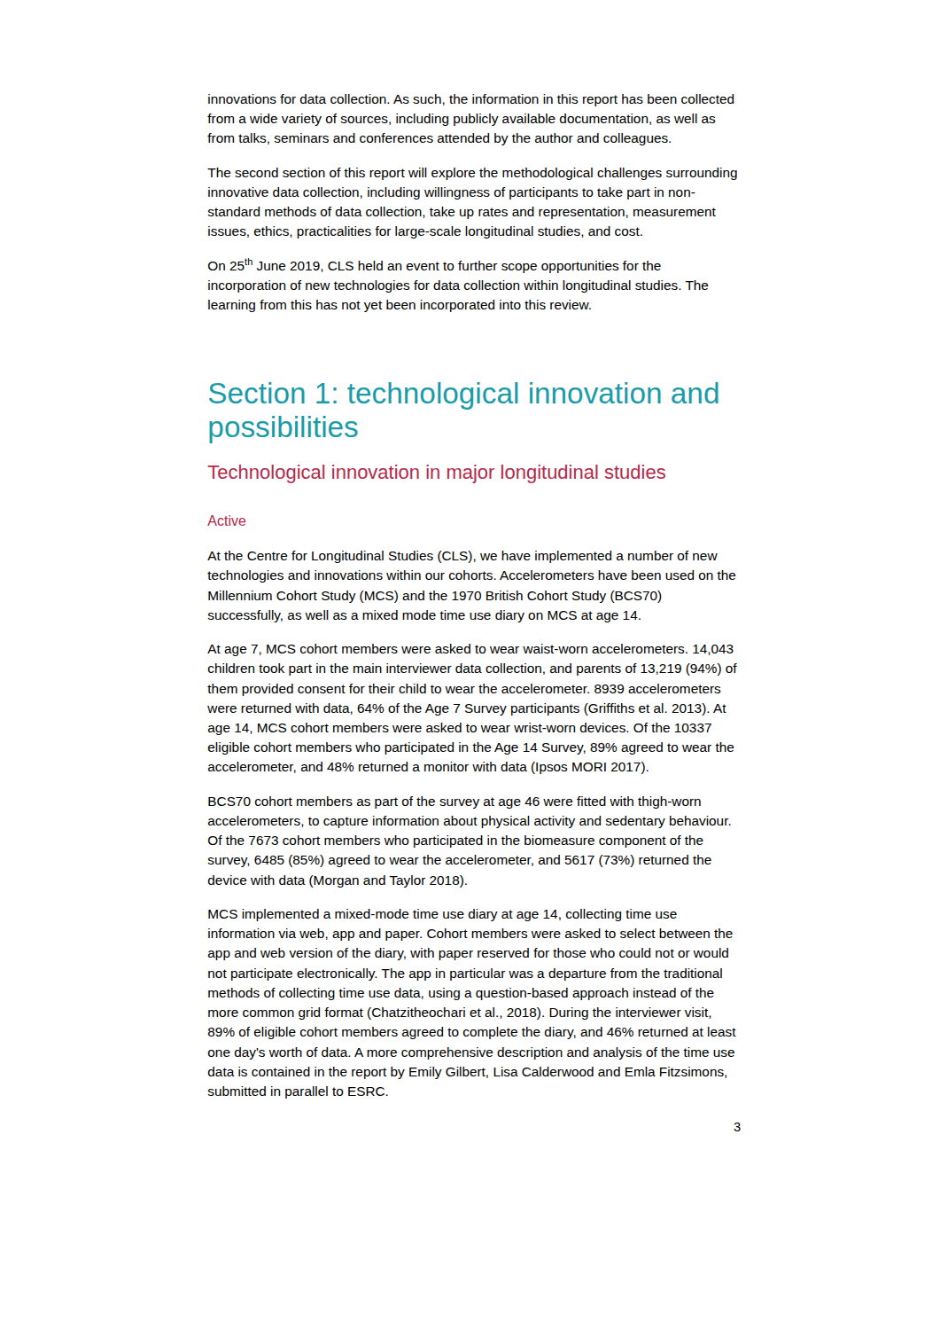innovations for data collection. As such, the information in this report has been collected from a wide variety of sources, including publicly available documentation, as well as from talks, seminars and conferences attended by the author and colleagues.
The second section of this report will explore the methodological challenges surrounding innovative data collection, including willingness of participants to take part in non-standard methods of data collection, take up rates and representation, measurement issues, ethics, practicalities for large-scale longitudinal studies, and cost.
On 25th June 2019, CLS held an event to further scope opportunities for the incorporation of new technologies for data collection within longitudinal studies. The learning from this has not yet been incorporated into this review.
Section 1: technological innovation and possibilities
Technological innovation in major longitudinal studies
Active
At the Centre for Longitudinal Studies (CLS), we have implemented a number of new technologies and innovations within our cohorts. Accelerometers have been used on the Millennium Cohort Study (MCS) and the 1970 British Cohort Study (BCS70) successfully, as well as a mixed mode time use diary on MCS at age 14.
At age 7, MCS cohort members were asked to wear waist-worn accelerometers. 14,043 children took part in the main interviewer data collection, and parents of 13,219 (94%) of them provided consent for their child to wear the accelerometer. 8939 accelerometers were returned with data, 64% of the Age 7 Survey participants (Griffiths et al. 2013). At age 14, MCS cohort members were asked to wear wrist-worn devices. Of the 10337 eligible cohort members who participated in the Age 14 Survey, 89% agreed to wear the accelerometer, and 48% returned a monitor with data (Ipsos MORI 2017).
BCS70 cohort members as part of the survey at age 46 were fitted with thigh-worn accelerometers, to capture information about physical activity and sedentary behaviour. Of the 7673 cohort members who participated in the biomeasure component of the survey, 6485 (85%) agreed to wear the accelerometer, and 5617 (73%) returned the device with data (Morgan and Taylor 2018).
MCS implemented a mixed-mode time use diary at age 14, collecting time use information via web, app and paper. Cohort members were asked to select between the app and web version of the diary, with paper reserved for those who could not or would not participate electronically. The app in particular was a departure from the traditional methods of collecting time use data, using a question-based approach instead of the more common grid format (Chatzitheochari et al., 2018). During the interviewer visit, 89% of eligible cohort members agreed to complete the diary, and 46% returned at least one day's worth of data. A more comprehensive description and analysis of the time use data is contained in the report by Emily Gilbert, Lisa Calderwood and Emla Fitzsimons, submitted in parallel to ESRC.
3